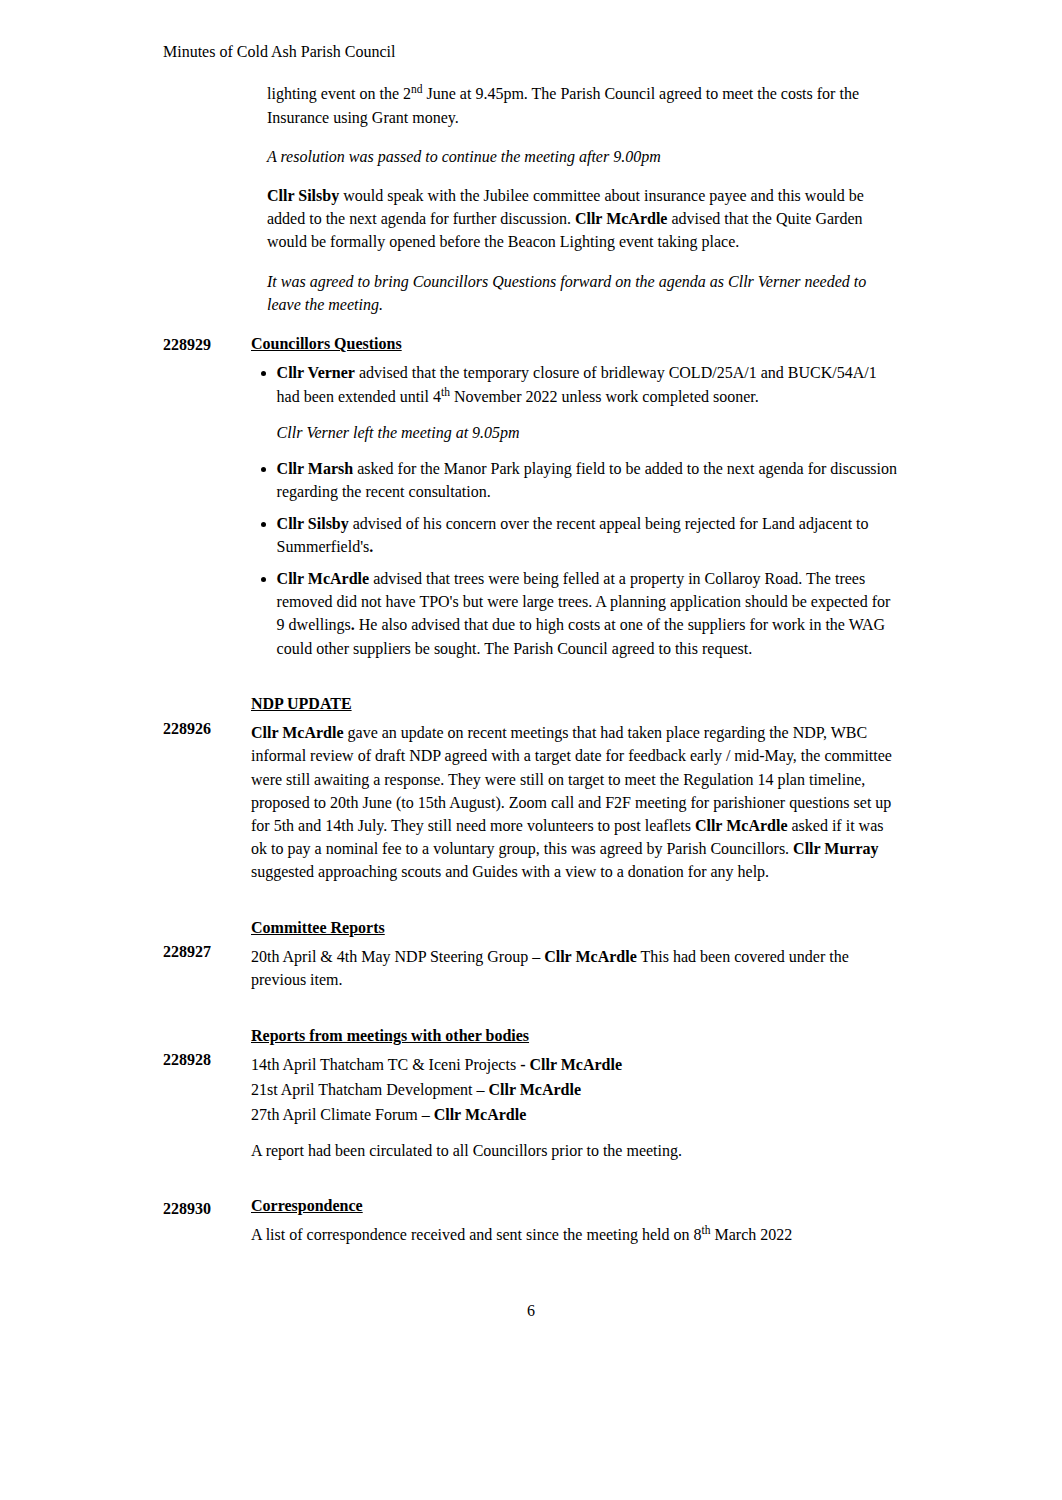Minutes of Cold Ash Parish Council
lighting event on the 2nd June at 9.45pm. The Parish Council agreed to meet the costs for the Insurance using Grant money.
A resolution was passed to continue the meeting after 9.00pm
Cllr Silsby would speak with the Jubilee committee about insurance payee and this would be added to the next agenda for further discussion. Cllr McArdle advised that the Quite Garden would be formally opened before the Beacon Lighting event taking place.
It was agreed to bring Councillors Questions forward on the agenda as Cllr Verner needed to leave the meeting.
228929
Councillors Questions
Cllr Verner advised that the temporary closure of bridleway COLD/25A/1 and BUCK/54A/1 had been extended until 4th November 2022 unless work completed sooner.
Cllr Verner left the meeting at 9.05pm
Cllr Marsh asked for the Manor Park playing field to be added to the next agenda for discussion regarding the recent consultation.
Cllr Silsby advised of his concern over the recent appeal being rejected for Land adjacent to Summerfield's.
Cllr McArdle advised that trees were being felled at a property in Collaroy Road. The trees removed did not have TPO's but were large trees. A planning application should be expected for 9 dwellings. He also advised that due to high costs at one of the suppliers for work in the WAG could other suppliers be sought. The Parish Council agreed to this request.
228926
NDP UPDATE
Cllr McArdle gave an update on recent meetings that had taken place regarding the NDP, WBC informal review of draft NDP agreed with a target date for feedback early / mid-May, the committee were still awaiting a response. They were still on target to meet the Regulation 14 plan timeline, proposed to 20th June (to 15th August). Zoom call and F2F meeting for parishioner questions set up for 5th and 14th July. They still need more volunteers to post leaflets Cllr McArdle asked if it was ok to pay a nominal fee to a voluntary group, this was agreed by Parish Councillors. Cllr Murray suggested approaching scouts and Guides with a view to a donation for any help.
228927
Committee Reports
20th April & 4th May NDP Steering Group – Cllr McArdle This had been covered under the previous item.
228928
Reports from meetings with other bodies
14th April Thatcham TC & Iceni Projects - Cllr McArdle
21st April Thatcham Development – Cllr McArdle
27th April Climate Forum – Cllr McArdle
A report had been circulated to all Councillors prior to the meeting.
228930
Correspondence
A list of correspondence received and sent since the meeting held on 8th March 2022
6